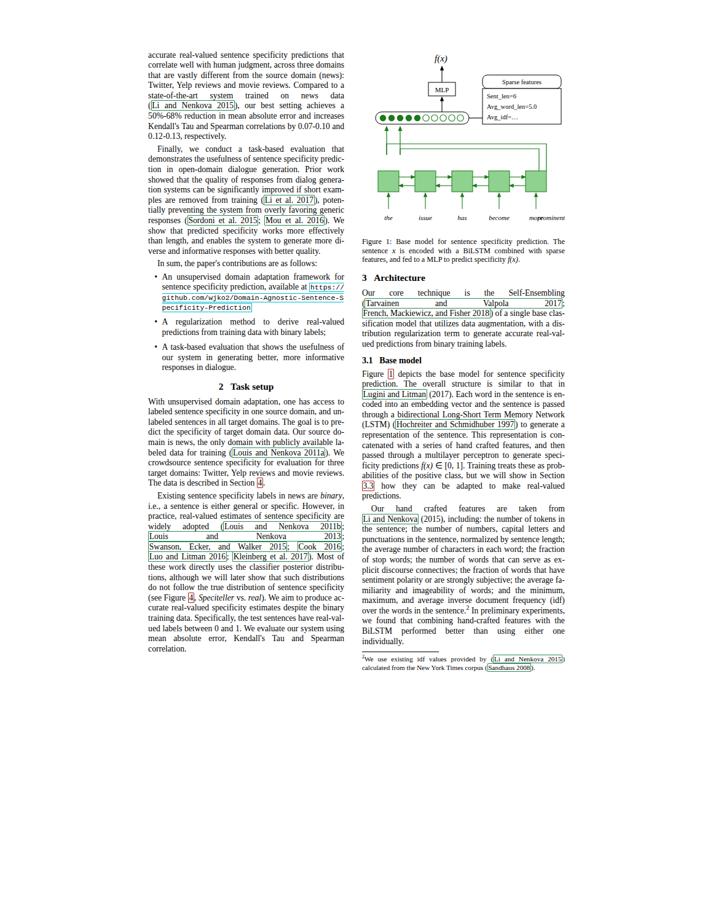accurate real-valued sentence specificity predictions that correlate well with human judgment, across three domains that are vastly different from the source domain (news): Twitter, Yelp reviews and movie reviews. Compared to a state-of-the-art system trained on news data (Li and Nenkova 2015), our best setting achieves a 50%-68% reduction in mean absolute error and increases Kendall's Tau and Spearman correlations by 0.07-0.10 and 0.12-0.13, respectively.
Finally, we conduct a task-based evaluation that demonstrates the usefulness of sentence specificity prediction in open-domain dialogue generation. Prior work showed that the quality of responses from dialog generation systems can be significantly improved if short examples are removed from training (Li et al. 2017), potentially preventing the system from overly favoring generic responses (Sordoni et al. 2015; Mou et al. 2016). We show that predicted specificity works more effectively than length, and enables the system to generate more diverse and informative responses with better quality.
In sum, the paper's contributions are as follows:
An unsupervised domain adaptation framework for sentence specificity prediction, available at https://github.com/wjko2/Domain-Agnostic-Sentence-Specificity-Prediction
A regularization method to derive real-valued predictions from training data with binary labels;
A task-based evaluation that shows the usefulness of our system in generating better, more informative responses in dialogue.
2 Task setup
With unsupervised domain adaptation, one has access to labeled sentence specificity in one source domain, and unlabeled sentences in all target domains. The goal is to predict the specificity of target domain data. Our source domain is news, the only domain with publicly available labeled data for training (Louis and Nenkova 2011a). We crowdsource sentence specificity for evaluation for three target domains: Twitter, Yelp reviews and movie reviews. The data is described in Section 4.
Existing sentence specificity labels in news are binary, i.e., a sentence is either general or specific. However, in practice, real-valued estimates of sentence specificity are widely adopted (Louis and Nenkova 2011b; Louis and Nenkova 2013; Swanson, Ecker, and Walker 2015; Cook 2016; Luo and Litman 2016; Kleinberg et al. 2017). Most of these work directly uses the classifier posterior distributions, although we will later show that such distributions do not follow the true distribution of sentence specificity (see Figure 4, Speciteller vs. real). We aim to produce accurate real-valued specificity estimates despite the binary training data. Specifically, the test sentences have real-valued labels between 0 and 1. We evaluate our system using mean absolute error, Kendall's Tau and Spearman correlation.
f(x) MLP Sparse features Sent_len=6 Avg_word_len=5.0 Avg_idf=… the issue has become more prominent
Figure 1: Base model for sentence specificity prediction. The sentence x is encoded with a BiLSTM combined with sparse features, and fed to a MLP to predict specificity f(x).
3 Architecture
Our core technique is the Self-Ensembling (Tarvainen and Valpola 2017; French, Mackiewicz, and Fisher 2018) of a single base classification model that utilizes data augmentation, with a distribution regularization term to generate accurate real-valued predictions from binary training labels.
3.1 Base model
Figure 1 depicts the base model for sentence specificity prediction. The overall structure is similar to that in Lugini and Litman (2017). Each word in the sentence is encoded into an embedding vector and the sentence is passed through a bidirectional Long-Short Term Memory Network (LSTM) (Hochreiter and Schmidhuber 1997) to generate a representation of the sentence. This representation is concatenated with a series of hand crafted features, and then passed through a multilayer perceptron to generate specificity predictions f(x) ∈ [0, 1]. Training treats these as probabilities of the positive class, but we will show in Section 3.3 how they can be adapted to make real-valued predictions.
Our hand crafted features are taken from Li and Nenkova (2015), including: the number of tokens in the sentence; the number of numbers, capital letters and punctuations in the sentence, normalized by sentence length; the average number of characters in each word; the fraction of stop words; the number of words that can serve as explicit discourse connectives; the fraction of words that have sentiment polarity or are strongly subjective; the average familiarity and imageability of words; and the minimum, maximum, and average inverse document frequency (idf) over the words in the sentence.2 In preliminary experiments, we found that combining hand-crafted features with the BiLSTM performed better than using either one individually.
2We use existing idf values provided by (Li and Nenkova 2015) calculated from the New York Times corpus (Sandhaus 2008).